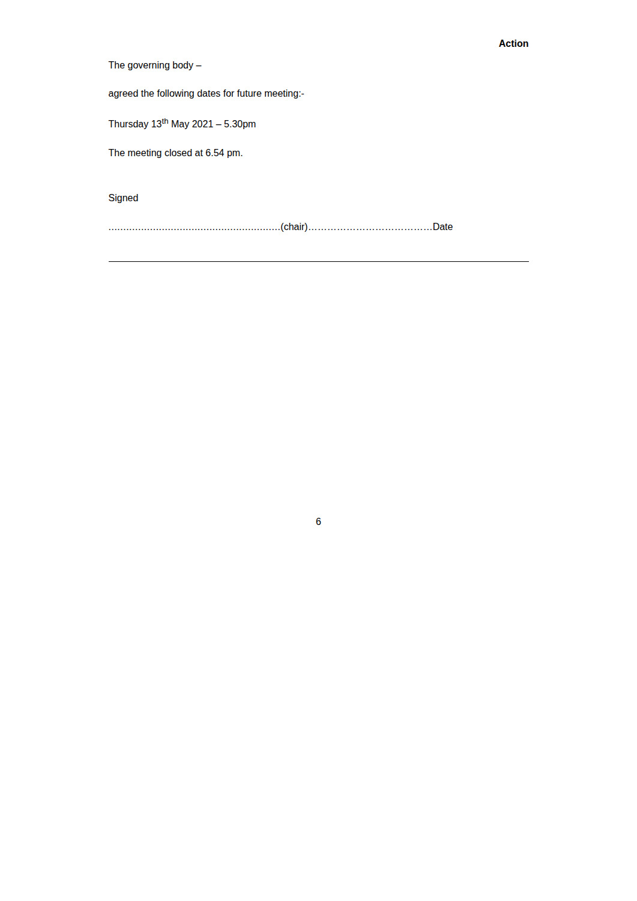Action
The governing body –
agreed the following dates for future meeting:-
Thursday 13th May 2021 – 5.30pm
The meeting closed at 6.54 pm.
Signed
..........................................................(chair)…………………………………Date
6